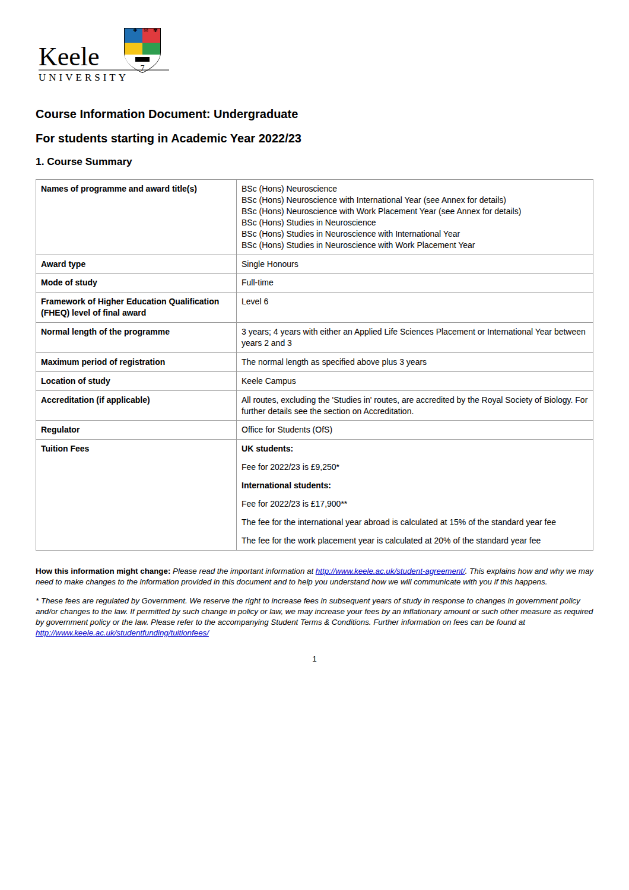7 ✚ ✉ ✾ Keele UNIVERSITY
Course Information Document: Undergraduate
For students starting in Academic Year 2022/23
1. Course Summary
| Names of programme and award title(s) | BSc (Hons) Neuroscience BSc (Hons) Neuroscience with International Year (see Annex for details) BSc (Hons) Neuroscience with Work Placement Year (see Annex for details) BSc (Hons) Studies in Neuroscience BSc (Hons) Studies in Neuroscience with International Year BSc (Hons) Studies in Neuroscience with Work Placement Year |
| Award type | Single Honours |
| Mode of study | Full-time |
| Framework of Higher Education Qualification (FHEQ) level of final award | Level 6 |
| Normal length of the programme | 3 years; 4 years with either an Applied Life Sciences Placement or International Year between years 2 and 3 |
| Maximum period of registration | The normal length as specified above plus 3 years |
| Location of study | Keele Campus |
| Accreditation (if applicable) | All routes, excluding the 'Studies in' routes, are accredited by the Royal Society of Biology. For further details see the section on Accreditation. |
| Regulator | Office for Students (OfS) |
| Tuition Fees | UK students: Fee for 2022/23 is £9,250* International students: Fee for 2022/23 is £17,900** The fee for the international year abroad is calculated at 15% of the standard year fee The fee for the work placement year is calculated at 20% of the standard year fee |
How this information might change: Please read the important information at http://www.keele.ac.uk/student-agreement/. This explains how and why we may need to make changes to the information provided in this document and to help you understand how we will communicate with you if this happens.
* These fees are regulated by Government. We reserve the right to increase fees in subsequent years of study in response to changes in government policy and/or changes to the law. If permitted by such change in policy or law, we may increase your fees by an inflationary amount or such other measure as required by government policy or the law. Please refer to the accompanying Student Terms & Conditions. Further information on fees can be found at http://www.keele.ac.uk/studentfunding/tuitionfees/
1